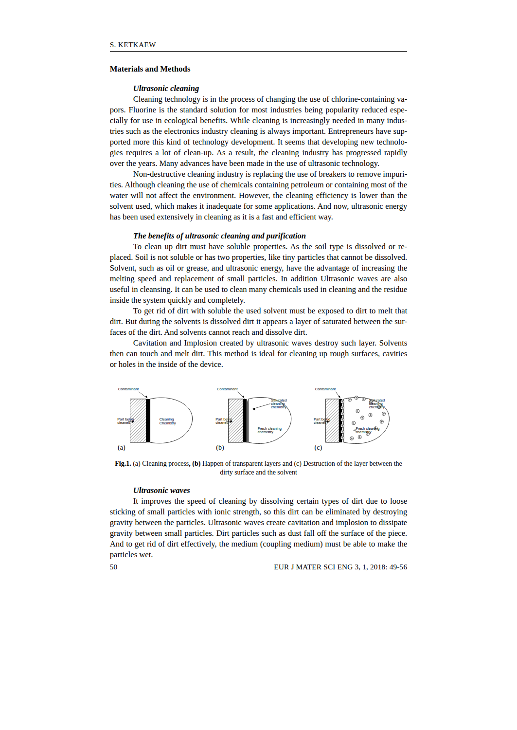S. KETKAEW
Materials and Methods
Ultrasonic cleaning
Cleaning technology is in the process of changing the use of chlorine-containing vapors. Fluorine is the standard solution for most industries being popularity reduced especially for use in ecological benefits. While cleaning is increasingly needed in many industries such as the electronics industry cleaning is always important. Entrepreneurs have supported more this kind of technology development. It seems that developing new technologies requires a lot of clean-up. As a result, the cleaning industry has progressed rapidly over the years. Many advances have been made in the use of ultrasonic technology.
Non-destructive cleaning industry is replacing the use of breakers to remove impurities. Although cleaning the use of chemicals containing petroleum or containing most of the water will not affect the environment. However, the cleaning efficiency is lower than the solvent used, which makes it inadequate for some applications. And now, ultrasonic energy has been used extensively in cleaning as it is a fast and efficient way.
The benefits of ultrasonic cleaning and purification
To clean up dirt must have soluble properties. As the soil type is dissolved or replaced. Soil is not soluble or has two properties, like tiny particles that cannot be dissolved. Solvent, such as oil or grease, and ultrasonic energy, have the advantage of increasing the melting speed and replacement of small particles. In addition Ultrasonic waves are also useful in cleansing. It can be used to clean many chemicals used in cleaning and the residue inside the system quickly and completely.
To get rid of dirt with soluble the used solvent must be exposed to dirt to melt that dirt. But during the solvents is dissolved dirt it appears a layer of saturated between the surfaces of the dirt. And solvents cannot reach and dissolve dirt.
Cavitation and Implosion created by ultrasonic waves destroy such layer. Solvents then can touch and melt dirt. This method is ideal for cleaning up rough surfaces, cavities or holes in the inside of the device.
Contaminant Part being cleaned Cleaning Chemistry (a)
Contaminant Part being cleaned Saturated cleaning chemistry Fresh cleaning chemistry (b)
Contaminant Part being cleaned Saturated cleaning chemistry Fresh cleaning chemistry (c)
Fig.1. (a) Cleaning process, (b) Happen of transparent layers and (c) Destruction of the layer between the dirty surface and the solvent
Ultrasonic waves
It improves the speed of cleaning by dissolving certain types of dirt due to loose sticking of small particles with ionic strength, so this dirt can be eliminated by destroying gravity between the particles. Ultrasonic waves create cavitation and implosion to dissipate gravity between small particles. Dirt particles such as dust fall off the surface of the piece. And to get rid of dirt effectively, the medium (coupling medium) must be able to make the particles wet.
50 EUR J MATER SCI ENG 3, 1, 2018: 49-56